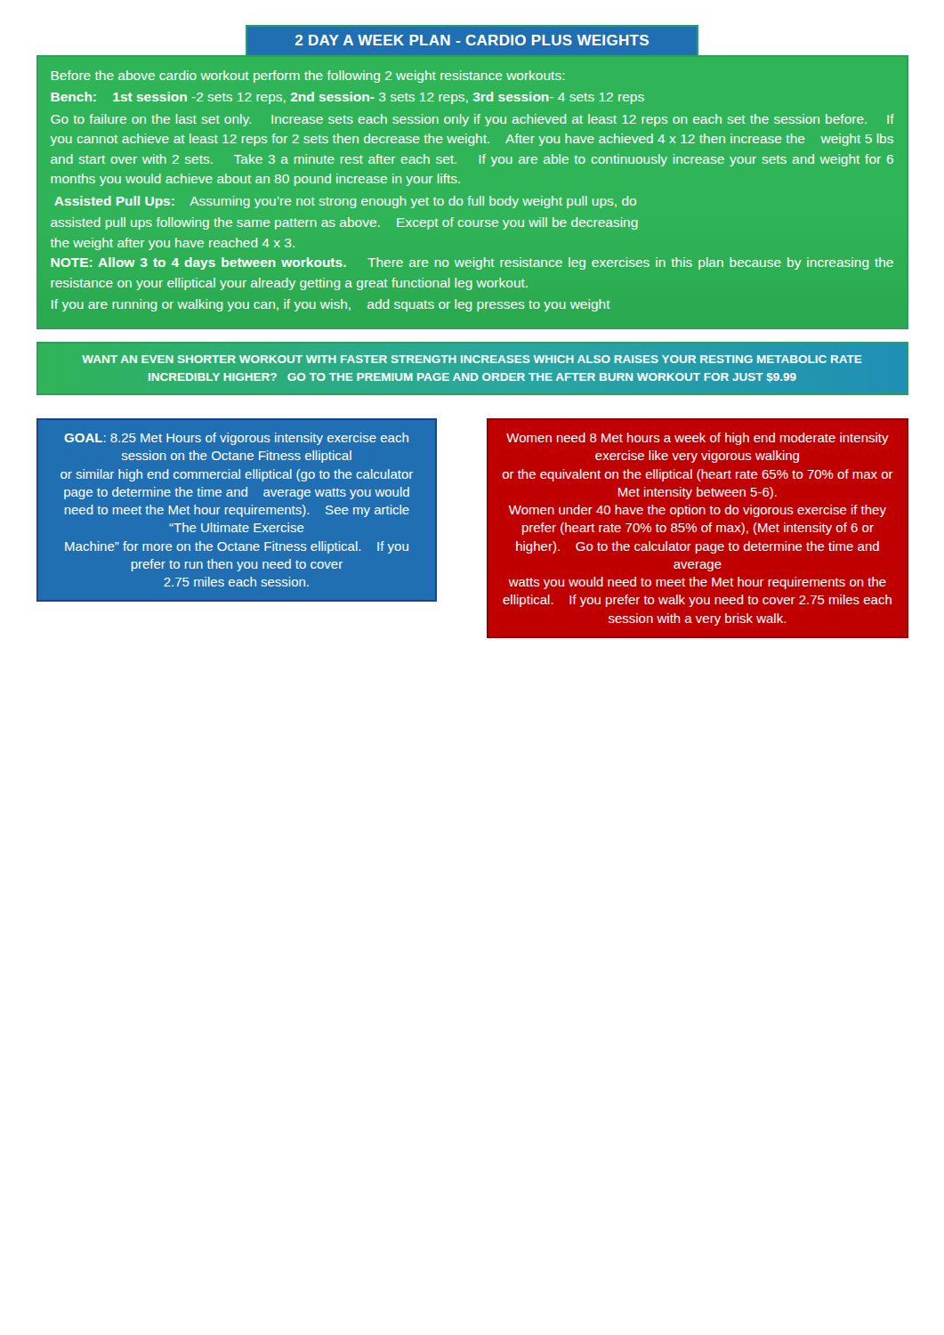2 DAY A WEEK PLAN - CARDIO PLUS WEIGHTS
Before the above cardio workout perform the following 2 weight resistance workouts:
Bench: 1st session -2 sets 12 reps, 2nd session- 3 sets 12 reps, 3rd session- 4 sets 12 reps
Go to failure on the last set only. Increase sets each session only if you achieved at least 12 reps on each set the session before. If you cannot achieve at least 12 reps for 2 sets then decrease the weight. After you have achieved 4 x 12 then increase the weight 5 lbs and start over with 2 sets. Take 3 a minute rest after each set. If you are able to continuously increase your sets and weight for 6 months you would achieve about an 80 pound increase in your lifts.
Assisted Pull Ups: Assuming you’re not strong enough yet to do full body weight pull ups, do
assisted pull ups following the same pattern as above. Except of course you will be decreasing
the weight after you have reached 4 x 3.
NOTE: Allow 3 to 4 days between workouts. There are no weight resistance leg exercises in this plan because by increasing the resistance on your elliptical your already getting a great functional leg workout.
If you are running or walking you can, if you wish, add squats or leg presses to you weight
WANT AN EVEN SHORTER WORKOUT WITH FASTER STRENGTH INCREASES WHICH ALSO RAISES YOUR RESTING METABOLIC RATE INCREDIBLY HIGHER? GO TO THE PREMIUM PAGE AND ORDER THE AFTER BURN WORKOUT FOR JUST $9.99
GOAL: 8.25 Met Hours of vigorous intensity exercise each session on the Octane Fitness elliptical
or similar high end commercial elliptical (go to the calculator page to determine the time and average watts you would need to meet the Met hour requirements). See my article “The Ultimate Exercise
Machine” for more on the Octane Fitness elliptical. If you prefer to run then you need to cover
2.75 miles each session.
Women need 8 Met hours a week of high end moderate intensity exercise like very vigorous walking
or the equivalent on the elliptical (heart rate 65% to 70% of max or Met intensity between 5-6).
Women under 40 have the option to do vigorous exercise if they prefer (heart rate 70% to 85% of max), (Met intensity of 6 or higher). Go to the calculator page to determine the time and average
watts you would need to meet the Met hour requirements on the elliptical. If you prefer to walk you need to cover 2.75 miles each session with a very brisk walk.